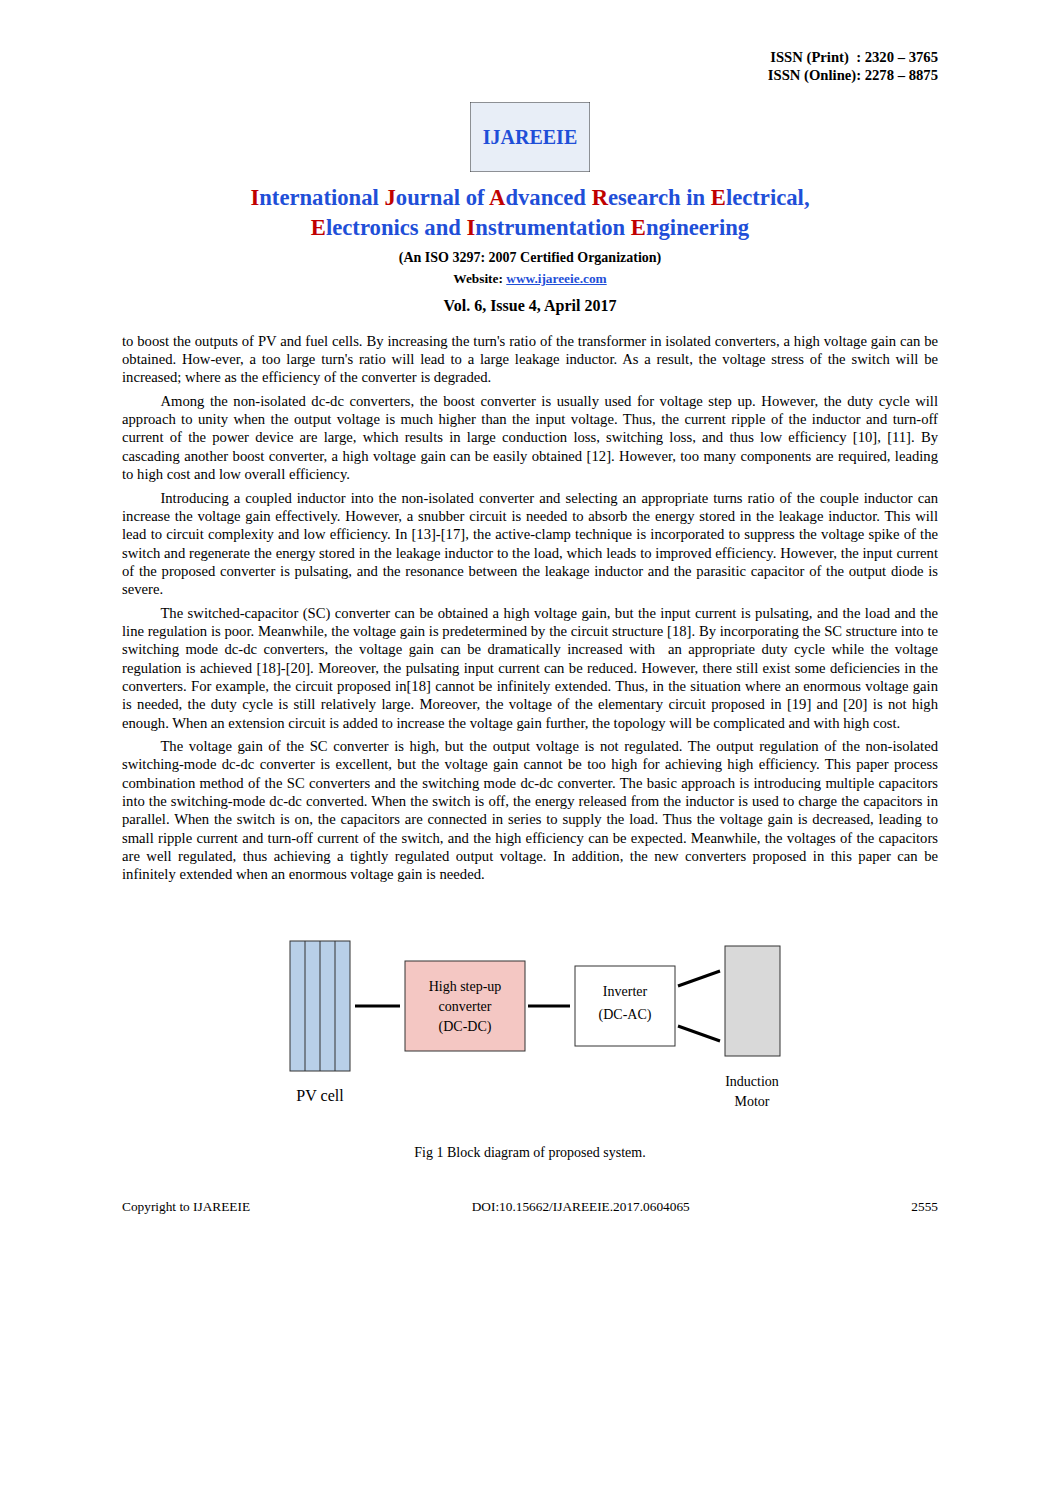ISSN (Print) : 2320 – 3765
ISSN (Online): 2278 – 8875
International Journal of Advanced Research in Electrical,
Electronics and Instrumentation Engineering
(An ISO 3297: 2007 Certified Organization)
Website: www.ijareeie.com
Vol. 6, Issue 4, April 2017
to boost the outputs of PV and fuel cells. By increasing the turn's ratio of the transformer in isolated converters, a high voltage gain can be obtained. How-ever, a too large turn's ratio will lead to a large leakage inductor. As a result, the voltage stress of the switch will be increased; where as the efficiency of the converter is degraded.
Among the non-isolated dc-dc converters, the boost converter is usually used for voltage step up. However, the duty cycle will approach to unity when the output voltage is much higher than the input voltage. Thus, the current ripple of the inductor and turn-off current of the power device are large, which results in large conduction loss, switching loss, and thus low efficiency [10], [11]. By cascading another boost converter, a high voltage gain can be easily obtained [12]. However, too many components are required, leading to high cost and low overall efficiency.
Introducing a coupled inductor into the non-isolated converter and selecting an appropriate turns ratio of the couple inductor can increase the voltage gain effectively. However, a snubber circuit is needed to absorb the energy stored in the leakage inductor. This will lead to circuit complexity and low efficiency. In [13]-[17], the active-clamp technique is incorporated to suppress the voltage spike of the switch and regenerate the energy stored in the leakage inductor to the load, which leads to improved efficiency. However, the input current of the proposed converter is pulsating, and the resonance between the leakage inductor and the parasitic capacitor of the output diode is severe.
The switched-capacitor (SC) converter can be obtained a high voltage gain, but the input current is pulsating, and the load and the line regulation is poor. Meanwhile, the voltage gain is predetermined by the circuit structure [18]. By incorporating the SC structure into te switching mode dc-dc converters, the voltage gain can be dramatically increased with an appropriate duty cycle while the voltage regulation is achieved [18]-[20]. Moreover, the pulsating input current can be reduced. However, there still exist some deficiencies in the converters. For example, the circuit proposed in[18] cannot be infinitely extended. Thus, in the situation where an enormous voltage gain is needed, the duty cycle is still relatively large. Moreover, the voltage of the elementary circuit proposed in [19] and [20] is not high enough. When an extension circuit is added to increase the voltage gain further, the topology will be complicated and with high cost.
The voltage gain of the SC converter is high, but the output voltage is not regulated. The output regulation of the non-isolated switching-mode dc-dc converter is excellent, but the voltage gain cannot be too high for achieving high efficiency. This paper process combination method of the SC converters and the switching mode dc-dc converter. The basic approach is introducing multiple capacitors into the switching-mode dc-dc converted. When the switch is off, the energy released from the inductor is used to charge the capacitors in parallel. When the switch is on, the capacitors are connected in series to supply the load. Thus the voltage gain is decreased, leading to small ripple current and turn-off current of the switch, and the high efficiency can be expected. Meanwhile, the voltages of the capacitors are well regulated, thus achieving a tightly regulated output voltage. In addition, the new converters proposed in this paper can be infinitely extended when an enormous voltage gain is needed.
Fig 1 Block diagram of proposed system.
Copyright to IJAREEIE DOI:10.15662/IJAREEIE.2017.0604065 2555